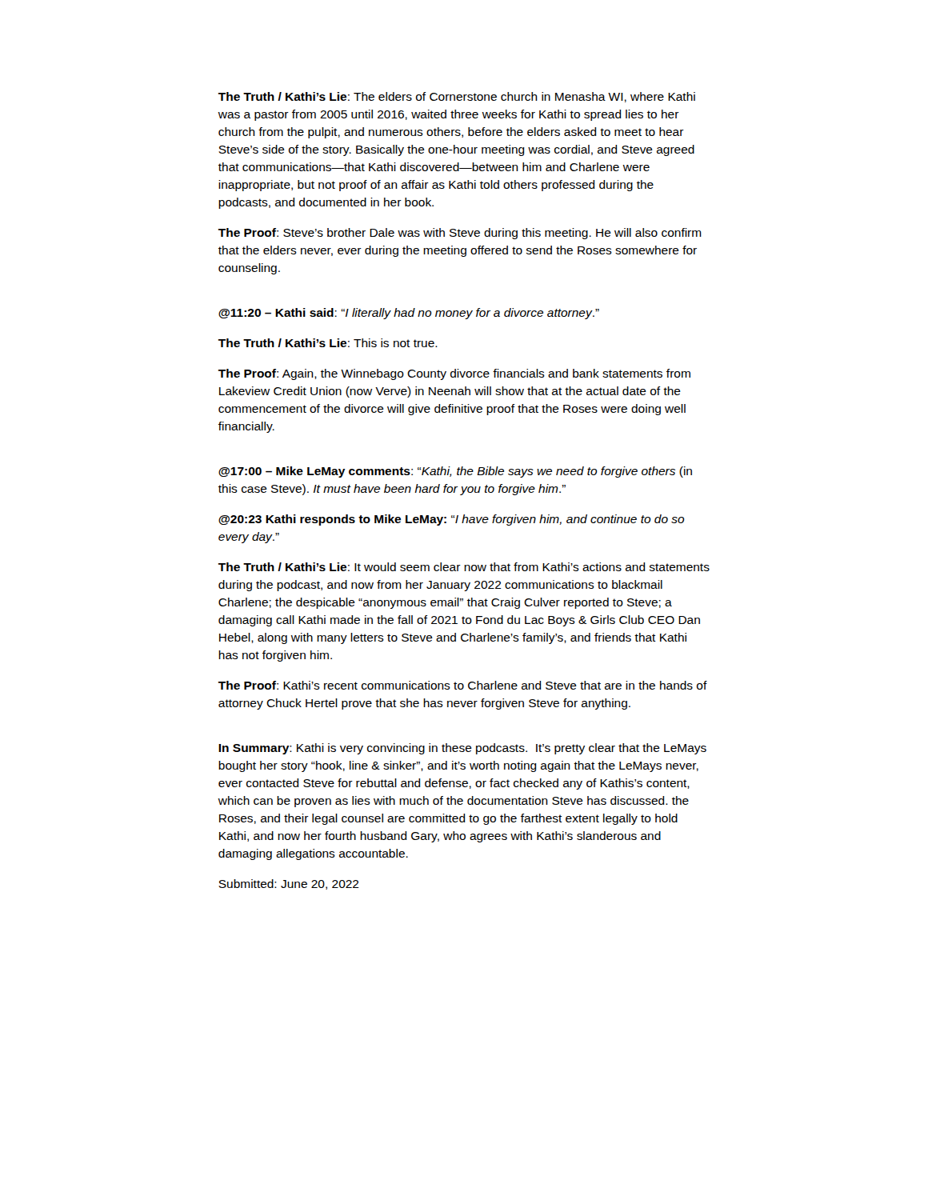The Truth / Kathi’s Lie: The elders of Cornerstone church in Menasha WI, where Kathi was a pastor from 2005 until 2016, waited three weeks for Kathi to spread lies to her church from the pulpit, and numerous others, before the elders asked to meet to hear Steve’s side of the story. Basically the one-hour meeting was cordial, and Steve agreed that communications—that Kathi discovered—between him and Charlene were inappropriate, but not proof of an affair as Kathi told others professed during the podcasts, and documented in her book.
The Proof: Steve’s brother Dale was with Steve during this meeting. He will also confirm that the elders never, ever during the meeting offered to send the Roses somewhere for counseling.
@11:20 – Kathi said: “I literally had no money for a divorce attorney.”
The Truth / Kathi’s Lie: This is not true.
The Proof: Again, the Winnebago County divorce financials and bank statements from Lakeview Credit Union (now Verve) in Neenah will show that at the actual date of the commencement of the divorce will give definitive proof that the Roses were doing well financially.
@17:00 – Mike LeMay comments: “Kathi, the Bible says we need to forgive others (in this case Steve). It must have been hard for you to forgive him.”
@20:23 Kathi responds to Mike LeMay: “I have forgiven him, and continue to do so every day.”
The Truth / Kathi’s Lie: It would seem clear now that from Kathi’s actions and statements during the podcast, and now from her January 2022 communications to blackmail Charlene; the despicable “anonymous email” that Craig Culver reported to Steve; a damaging call Kathi made in the fall of 2021 to Fond du Lac Boys & Girls Club CEO Dan Hebel, along with many letters to Steve and Charlene’s family’s, and friends that Kathi has not forgiven him.
The Proof: Kathi’s recent communications to Charlene and Steve that are in the hands of attorney Chuck Hertel prove that she has never forgiven Steve for anything.
In Summary: Kathi is very convincing in these podcasts. It’s pretty clear that the LeMays bought her story “hook, line & sinker”, and it’s worth noting again that the LeMays never, ever contacted Steve for rebuttal and defense, or fact checked any of Kathis’s content, which can be proven as lies with much of the documentation Steve has discussed. the Roses, and their legal counsel are committed to go the farthest extent legally to hold Kathi, and now her fourth husband Gary, who agrees with Kathi’s slanderous and damaging allegations accountable.
Submitted: June 20, 2022